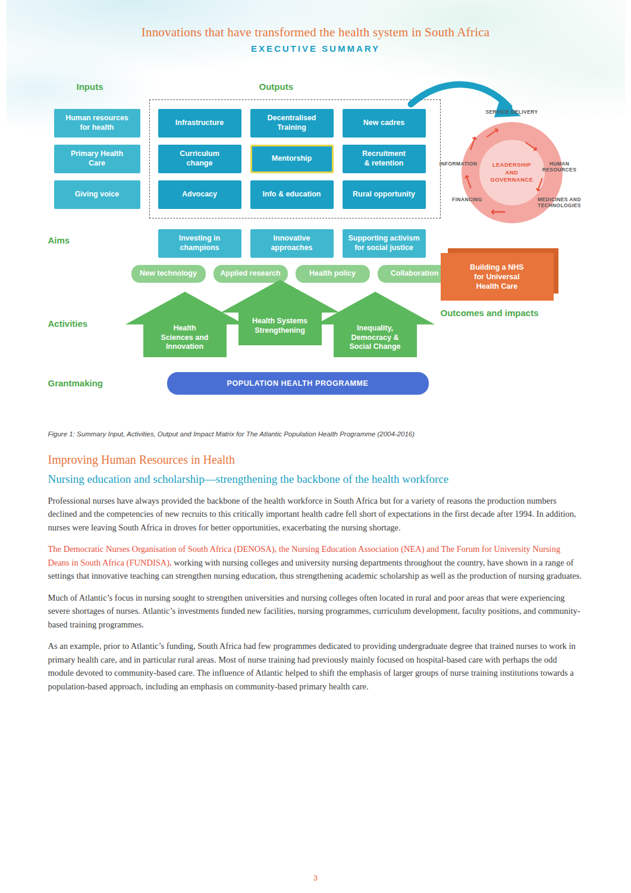Innovations that have transformed the health system in South Africa
EXECUTIVE SUMMARY
Inputs
Outputs
Aims
Activities
Grantmaking
Human resources
for health
Primary Health
Care
Giving voice
Infrastructure
Decentralised
Training
New cadres
Curriculum
change
Mentorship
Recruitment
& retention
Advocacy
Info & education
Rural opportunity
Investing in
champions
Innovative
approaches
Supporting activism
for social justice
New technology
Applied research
Health policy
Collaboration
Health
Sciences and
Innovation
Health Systems
Strengthening
Inequality,
Democracy &
Social Change
POPULATION HEALTH PROGRAMME
LEADERSHIP
AND
GOVERNANCE
SERVICE DELIVERY
HUMAN RESOURCES
MEDICINES AND
TECHNOLOGIES
FINANCING
INFORMATION
⟶
⟶
⟶
⟶
⟶
⟶
Building a NHS
for Universal
Health Care
Outcomes and impacts
Figure 1: Summary Input, Activities, Output and Impact Matrix for The Atlantic Population Health Programme (2004-2016)
Improving Human Resources in Health
Nursing education and scholarship—strengthening the backbone of the health workforce
Professional nurses have always provided the backbone of the health workforce in South Africa but for a variety of reasons the production numbers declined and the competencies of new recruits to this critically important health cadre fell short of expectations in the first decade after 1994. In addition, nurses were leaving South Africa in droves for better opportunities, exacerbating the nursing shortage.
The Democratic Nurses Organisation of South Africa (DENOSA), the Nursing Education Association (NEA) and The Forum for University Nursing Deans in South Africa (FUNDISA), working with nursing colleges and university nursing departments throughout the country, have shown in a range of settings that innovative teaching can strengthen nursing education, thus strengthening academic scholarship as well as the production of nursing graduates.
Much of Atlantic’s focus in nursing sought to strengthen universities and nursing colleges often located in rural and poor areas that were experiencing severe shortages of nurses. Atlantic’s investments funded new facilities, nursing programmes, curriculum development, faculty positions, and community-based training programmes.
As an example, prior to Atlantic’s funding, South Africa had few programmes dedicated to providing undergraduate degree that trained nurses to work in primary health care, and in particular rural areas. Most of nurse training had previously mainly focused on hospital-based care with perhaps the odd module devoted to community-based care. The influence of Atlantic helped to shift the emphasis of larger groups of nurse training institutions towards a population-based approach, including an emphasis on community-based primary health care.
3